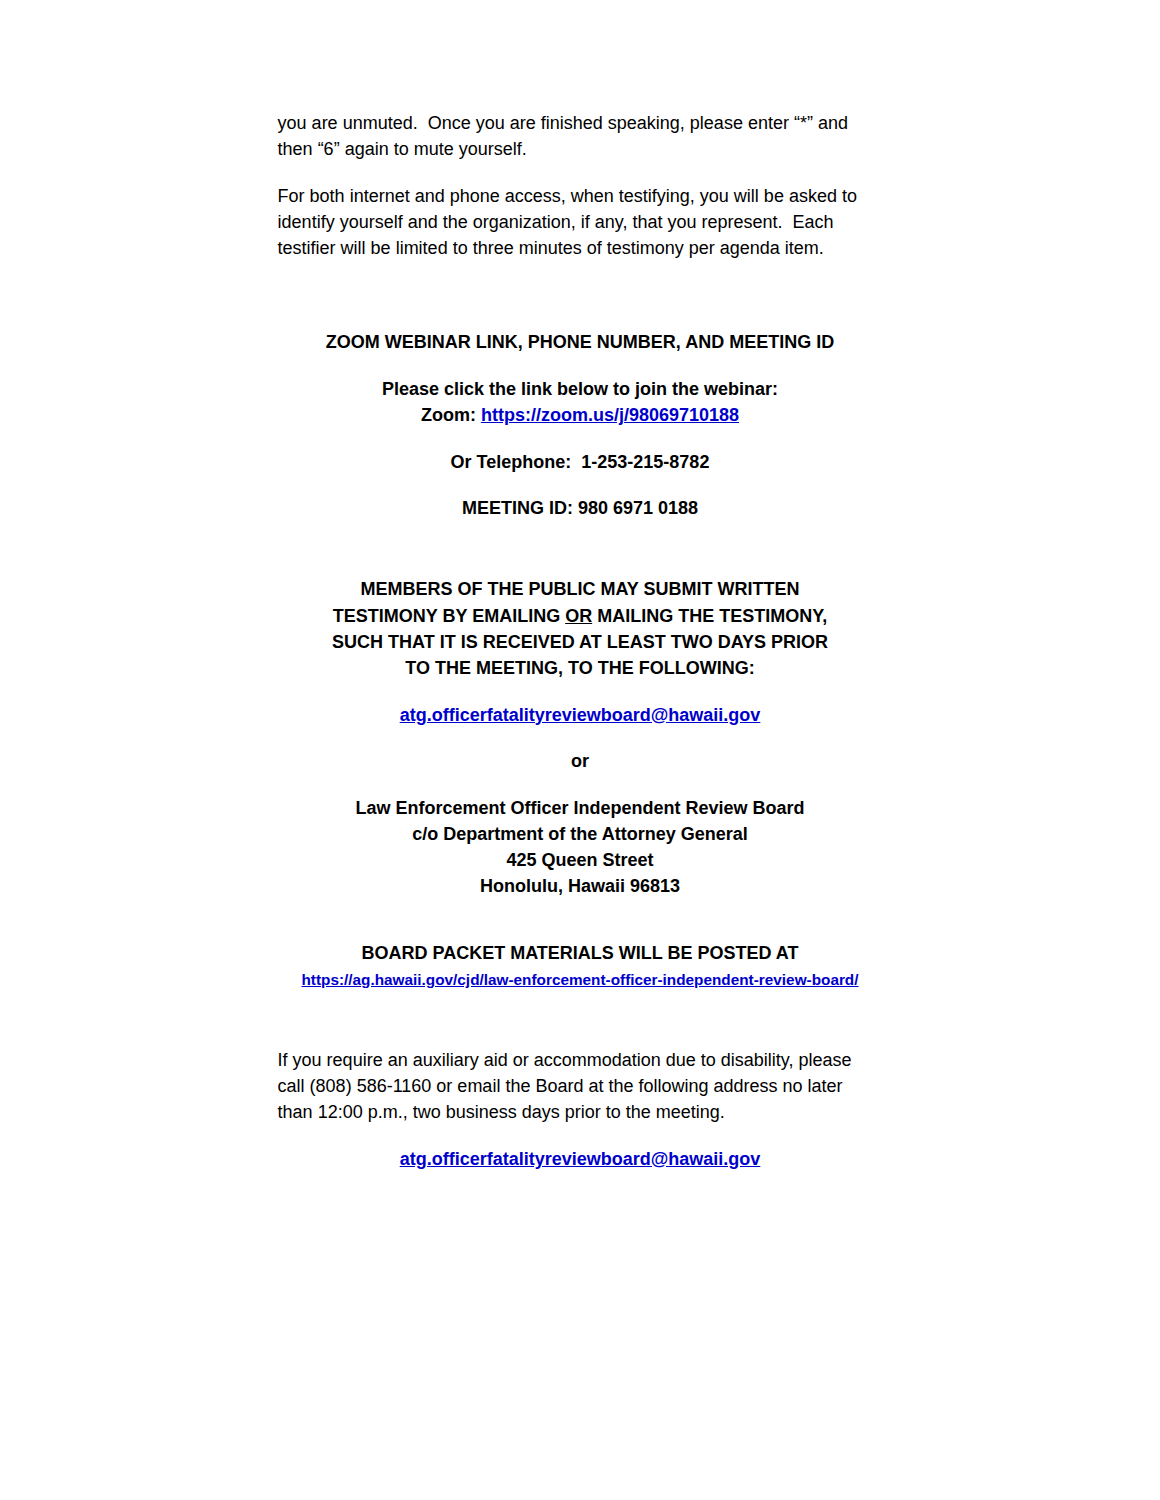you are unmuted. Once you are finished speaking, please enter “*” and then “6” again to mute yourself.
For both internet and phone access, when testifying, you will be asked to identify yourself and the organization, if any, that you represent. Each testifier will be limited to three minutes of testimony per agenda item.
ZOOM WEBINAR LINK, PHONE NUMBER, AND MEETING ID
Please click the link below to join the webinar:
Zoom: https://zoom.us/j/98069710188
Or Telephone: 1-253-215-8782
MEETING ID: 980 6971 0188
MEMBERS OF THE PUBLIC MAY SUBMIT WRITTEN
TESTIMONY BY EMAILING OR MAILING THE TESTIMONY,
SUCH THAT IT IS RECEIVED AT LEAST TWO DAYS PRIOR
TO THE MEETING, TO THE FOLLOWING:
atg.officerfatalityreviewboard@hawaii.gov
or
Law Enforcement Officer Independent Review Board
c/o Department of the Attorney General
425 Queen Street
Honolulu, Hawaii 96813
BOARD PACKET MATERIALS WILL BE POSTED AT
https://ag.hawaii.gov/cjd/law-enforcement-officer-independent-review-board/
If you require an auxiliary aid or accommodation due to disability, please call (808) 586-1160 or email the Board at the following address no later than 12:00 p.m., two business days prior to the meeting.
atg.officerfatalityreviewboard@hawaii.gov